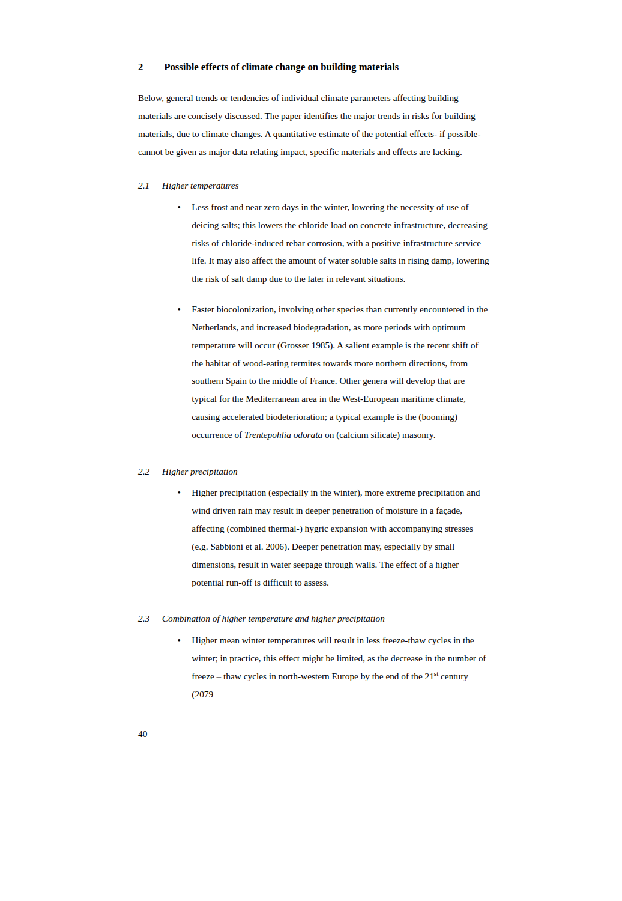2 Possible effects of climate change on building materials
Below, general trends or tendencies of individual climate parameters affecting building materials are concisely discussed. The paper identifies the major trends in risks for building materials, due to climate changes. A quantitative estimate of the potential effects- if possible- cannot be given as major data relating impact, specific materials and effects are lacking.
2.1 Higher temperatures
Less frost and near zero days in the winter, lowering the necessity of use of deicing salts; this lowers the chloride load on concrete infrastructure, decreasing risks of chloride-induced rebar corrosion, with a positive infrastructure service life. It may also affect the amount of water soluble salts in rising damp, lowering the risk of salt damp due to the later in relevant situations.
Faster biocolonization, involving other species than currently encountered in the Netherlands, and increased biodegradation, as more periods with optimum temperature will occur (Grosser 1985). A salient example is the recent shift of the habitat of wood-eating termites towards more northern directions, from southern Spain to the middle of France. Other genera will develop that are typical for the Mediterranean area in the West-European maritime climate, causing accelerated biodeterioration; a typical example is the (booming) occurrence of Trentepohlia odorata on (calcium silicate) masonry.
2.2 Higher precipitation
Higher precipitation (especially in the winter), more extreme precipitation and wind driven rain may result in deeper penetration of moisture in a façade, affecting (combined thermal-) hygric expansion with accompanying stresses (e.g. Sabbioni et al. 2006). Deeper penetration may, especially by small dimensions, result in water seepage through walls. The effect of a higher potential run-off is difficult to assess.
2.3 Combination of higher temperature and higher precipitation
Higher mean winter temperatures will result in less freeze-thaw cycles in the winter; in practice, this effect might be limited, as the decrease in the number of freeze – thaw cycles in north-western Europe by the end of the 21st century (2079
40